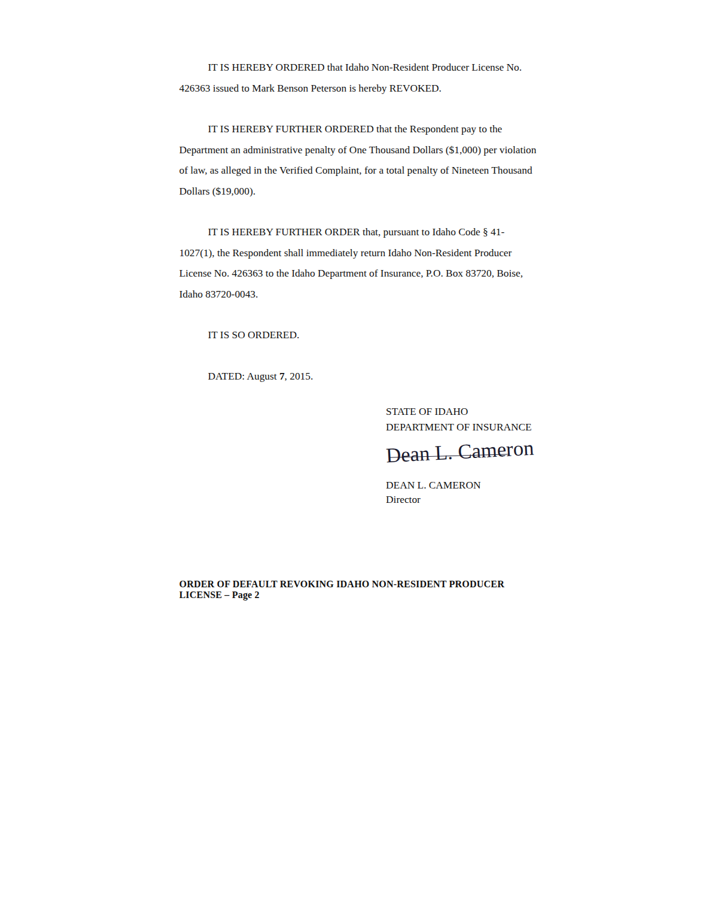IT IS HEREBY ORDERED that Idaho Non-Resident Producer License No. 426363 issued to Mark Benson Peterson is hereby REVOKED.
IT IS HEREBY FURTHER ORDERED that the Respondent pay to the Department an administrative penalty of One Thousand Dollars ($1,000) per violation of law, as alleged in the Verified Complaint, for a total penalty of Nineteen Thousand Dollars ($19,000).
IT IS HEREBY FURTHER ORDER that, pursuant to Idaho Code § 41-1027(1), the Respondent shall immediately return Idaho Non-Resident Producer License No. 426363 to the Idaho Department of Insurance, P.O. Box 83720, Boise, Idaho 83720-0043.
IT IS SO ORDERED.
DATED: August 7, 2015.
STATE OF IDAHO
DEPARTMENT OF INSURANCE
Dean L. Cameron
DEAN L. CAMERON
Director
ORDER OF DEFAULT REVOKING IDAHO NON-RESIDENT PRODUCER LICENSE – Page 2